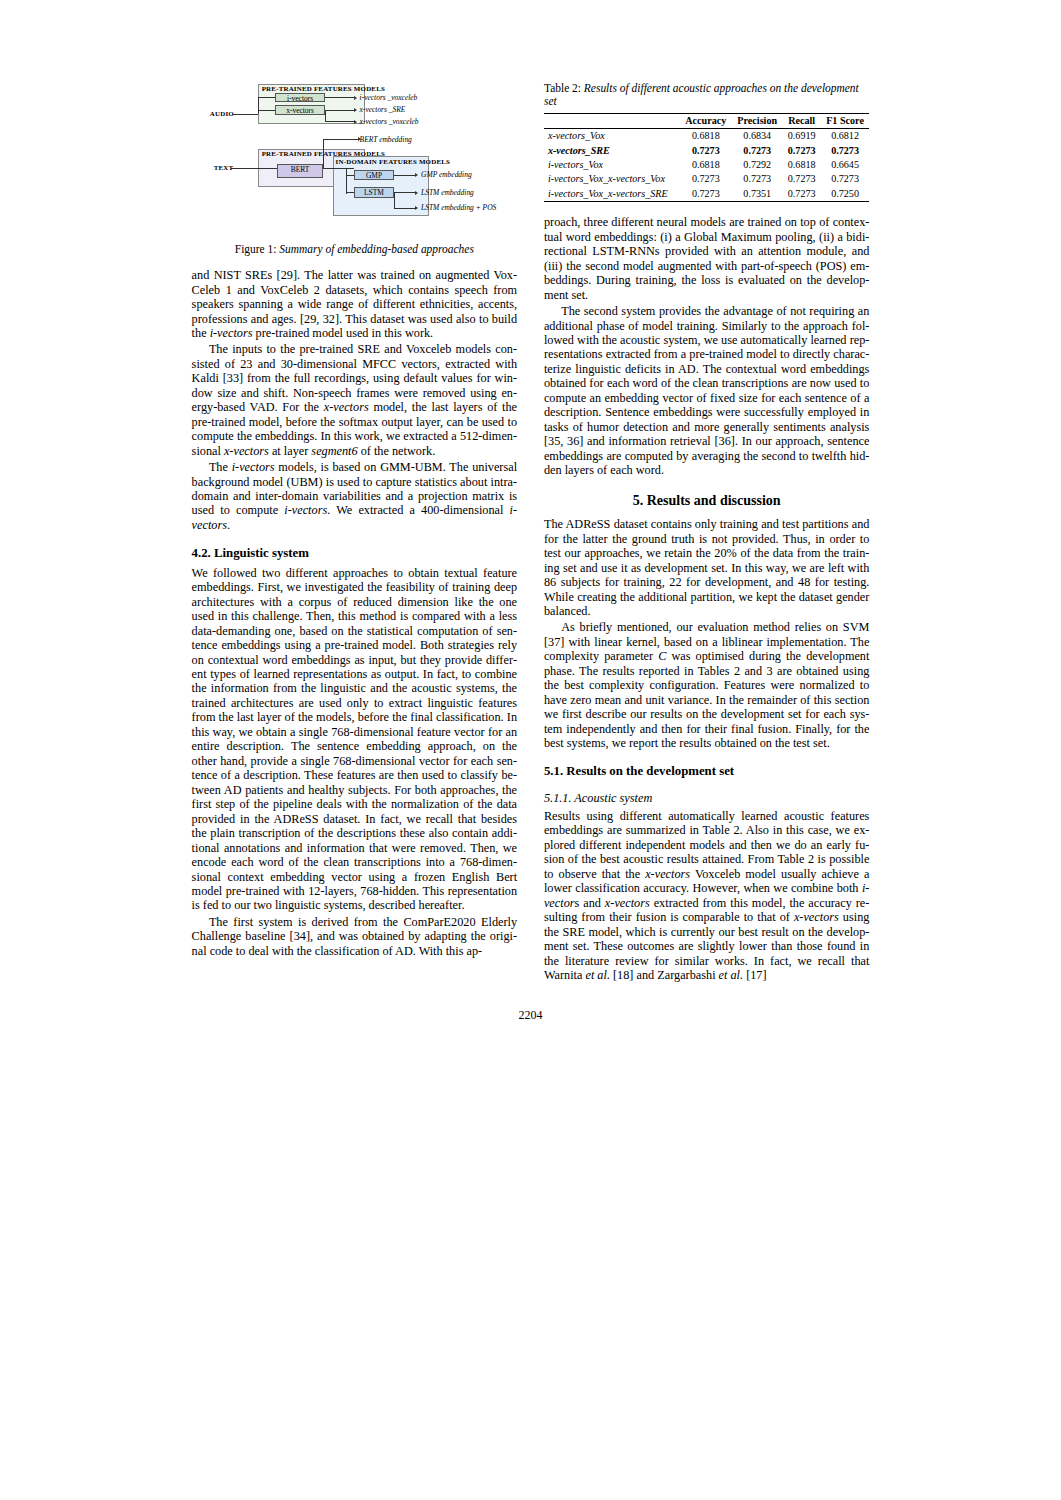PRE-TRAINED FEATURES MODELS
i-vectors
x-vectors
AUDIO
i-vectors _voxceleb
x-vectors _SRE
x-vectors _voxceleb
BERT embedding
PRE-TRAINED FEATURES MODELS
BERT
TEXT
IN-DOMAIN FEATURES MODELS
GMP
LSTM
GMP embedding
LSTM embedding
LSTM embedding + POS
Figure 1: Summary of embedding-based approaches
and NIST SREs [29]. The latter was trained on augmented Vox-Celeb 1 and VoxCeleb 2 datasets, which contains speech from speakers spanning a wide range of different ethnicities, accents, professions and ages. [29, 32]. This dataset was used also to build the i-vectors pre-trained model used in this work.
The inputs to the pre-trained SRE and Voxceleb models consisted of 23 and 30-dimensional MFCC vectors, extracted with Kaldi [33] from the full recordings, using default values for window size and shift. Non-speech frames were removed using energy-based VAD. For the x-vectors model, the last layers of the pre-trained model, before the softmax output layer, can be used to compute the embeddings. In this work, we extracted a 512-dimensional x-vectors at layer segment6 of the network.
The i-vectors models, is based on GMM-UBM. The universal background model (UBM) is used to capture statistics about intra-domain and inter-domain variabilities and a projection matrix is used to compute i-vectors. We extracted a 400-dimensional i-vectors.
4.2. Linguistic system
We followed two different approaches to obtain textual feature embeddings. First, we investigated the feasibility of training deep architectures with a corpus of reduced dimension like the one used in this challenge. Then, this method is compared with a less data-demanding one, based on the statistical computation of sentence embeddings using a pre-trained model. Both strategies rely on contextual word embeddings as input, but they provide different types of learned representations as output. In fact, to combine the information from the linguistic and the acoustic systems, the trained architectures are used only to extract linguistic features from the last layer of the models, before the final classification. In this way, we obtain a single 768-dimensional feature vector for an entire description. The sentence embedding approach, on the other hand, provide a single 768-dimensional vector for each sentence of a description. These features are then used to classify between AD patients and healthy subjects. For both approaches, the first step of the pipeline deals with the normalization of the data provided in the ADReSS dataset. In fact, we recall that besides the plain transcription of the descriptions these also contain additional annotations and information that were removed. Then, we encode each word of the clean transcriptions into a 768-dimensional context embedding vector using a frozen English Bert model pre-trained with 12-layers, 768-hidden. This representation is fed to our two linguistic systems, described hereafter.
The first system is derived from the ComParE2020 Elderly Challenge baseline [34], and was obtained by adapting the original code to deal with the classification of AD. With this ap-
Table 2: Results of different acoustic approaches on the development set
| | Accuracy | Precision | Recall | F1 Score |
| --- | --- | --- | --- | --- |
| x-vectors_Vox | 0.6818 | 0.6834 | 0.6919 | 0.6812 |
| x-vectors_SRE | 0.7273 | 0.7273 | 0.7273 | 0.7273 |
| i-vectors_Vox | 0.6818 | 0.7292 | 0.6818 | 0.6645 |
| i-vectors_Vox_x-vectors_Vox | 0.7273 | 0.7273 | 0.7273 | 0.7273 |
| i-vectors_Vox_x-vectors_SRE | 0.7273 | 0.7351 | 0.7273 | 0.7250 |
proach, three different neural models are trained on top of contextual word embeddings: (i) a Global Maximum pooling, (ii) a bidirectional LSTM-RNNs provided with an attention module, and (iii) the second model augmented with part-of-speech (POS) embeddings. During training, the loss is evaluated on the development set.
The second system provides the advantage of not requiring an additional phase of model training. Similarly to the approach followed with the acoustic system, we use automatically learned representations extracted from a pre-trained model to directly characterize linguistic deficits in AD. The contextual word embeddings obtained for each word of the clean transcriptions are now used to compute an embedding vector of fixed size for each sentence of a description. Sentence embeddings were successfully employed in tasks of humor detection and more generally sentiments analysis [35, 36] and information retrieval [36]. In our approach, sentence embeddings are computed by averaging the second to twelfth hidden layers of each word.
5. Results and discussion
The ADReSS dataset contains only training and test partitions and for the latter the ground truth is not provided. Thus, in order to test our approaches, we retain the 20% of the data from the training set and use it as development set. In this way, we are left with 86 subjects for training, 22 for development, and 48 for testing. While creating the additional partition, we kept the dataset gender balanced.
As briefly mentioned, our evaluation method relies on SVM [37] with linear kernel, based on a liblinear implementation. The complexity parameter C was optimised during the development phase. The results reported in Tables 2 and 3 are obtained using the best complexity configuration. Features were normalized to have zero mean and unit variance. In the remainder of this section we first describe our results on the development set for each system independently and then for their final fusion. Finally, for the best systems, we report the results obtained on the test set.
5.1. Results on the development set
5.1.1. Acoustic system
Results using different automatically learned acoustic features embeddings are summarized in Table 2. Also in this case, we explored different independent models and then we do an early fusion of the best acoustic results attained. From Table 2 is possible to observe that the x-vectors Voxceleb model usually achieve a lower classification accuracy. However, when we combine both i-vectors and x-vectors extracted from this model, the accuracy resulting from their fusion is comparable to that of x-vectors using the SRE model, which is currently our best result on the development set. These outcomes are slightly lower than those found in the literature review for similar works. In fact, we recall that Warnita et al. [18] and Zargarbashi et al. [17]
2204